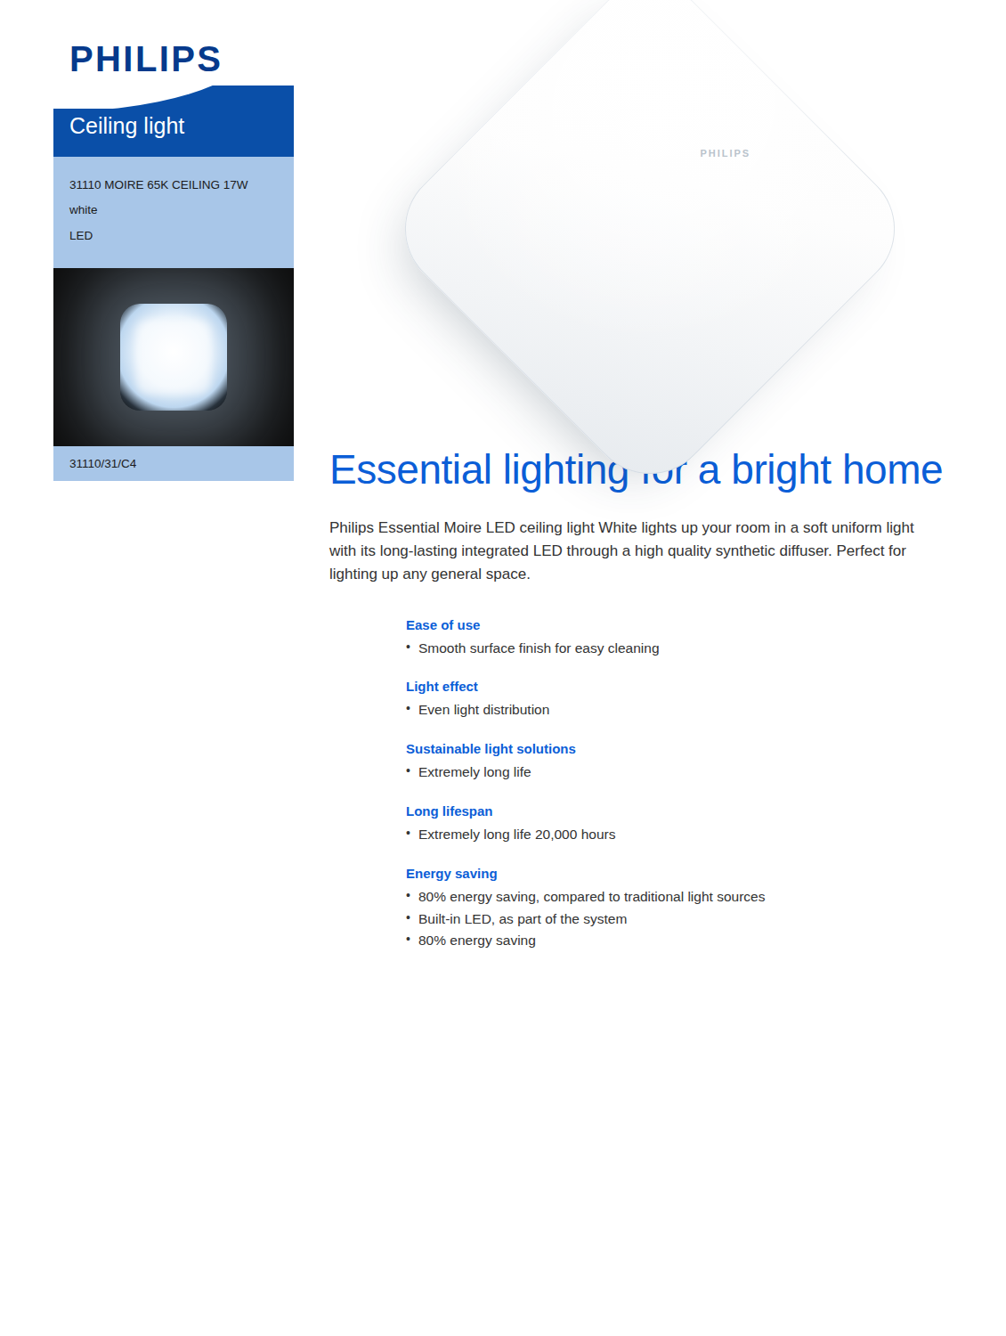PHILIPS
Ceiling light
31110 MOIRE 65K CEILING 17W white LED
31110/31/C4
PHILIPS
Essential lighting for a bright home
Philips Essential Moire LED ceiling light White lights up your room in a soft uniform light with its long-lasting integrated LED through a high quality synthetic diffuser. Perfect for lighting up any general space.
Ease of use
Smooth surface finish for easy cleaning
Light effect
Even light distribution
Sustainable light solutions
Extremely long life
Long lifespan
Extremely long life 20,000 hours
Energy saving
80% energy saving, compared to traditional light sources
Built-in LED, as part of the system
80% energy saving